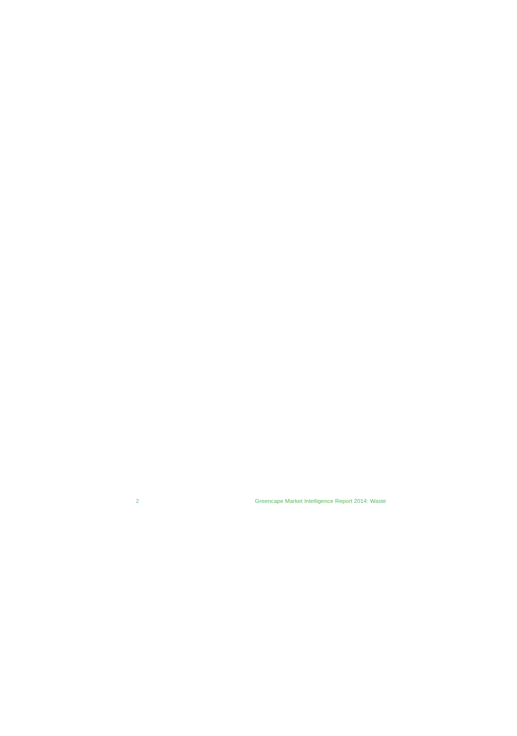2 Greencape Market Intelligence Report 2014: Waste